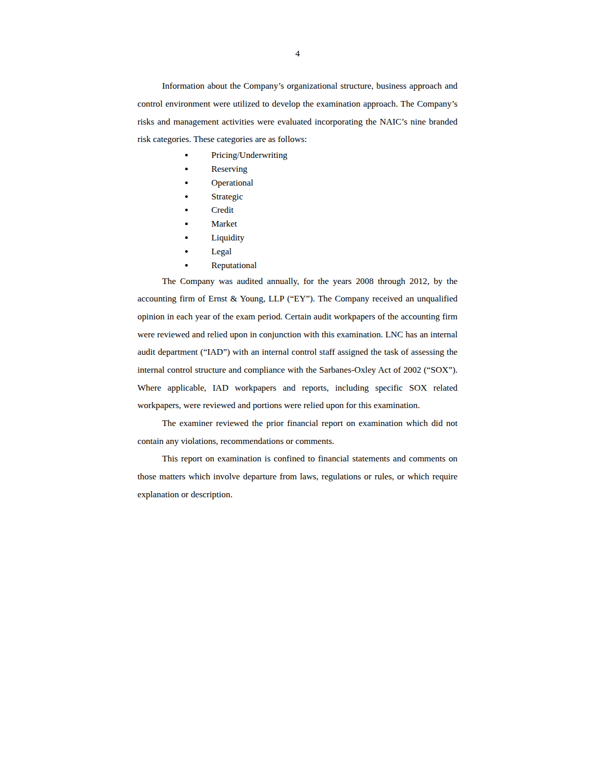4
Information about the Company’s organizational structure, business approach and control environment were utilized to develop the examination approach. The Company’s risks and management activities were evaluated incorporating the NAIC’s nine branded risk categories. These categories are as follows:
Pricing/Underwriting
Reserving
Operational
Strategic
Credit
Market
Liquidity
Legal
Reputational
The Company was audited annually, for the years 2008 through 2012, by the accounting firm of Ernst & Young, LLP (“EY”). The Company received an unqualified opinion in each year of the exam period. Certain audit workpapers of the accounting firm were reviewed and relied upon in conjunction with this examination. LNC has an internal audit department (“IAD”) with an internal control staff assigned the task of assessing the internal control structure and compliance with the Sarbanes-Oxley Act of 2002 (“SOX”). Where applicable, IAD workpapers and reports, including specific SOX related workpapers, were reviewed and portions were relied upon for this examination.
The examiner reviewed the prior financial report on examination which did not contain any violations, recommendations or comments.
This report on examination is confined to financial statements and comments on those matters which involve departure from laws, regulations or rules, or which require explanation or description.